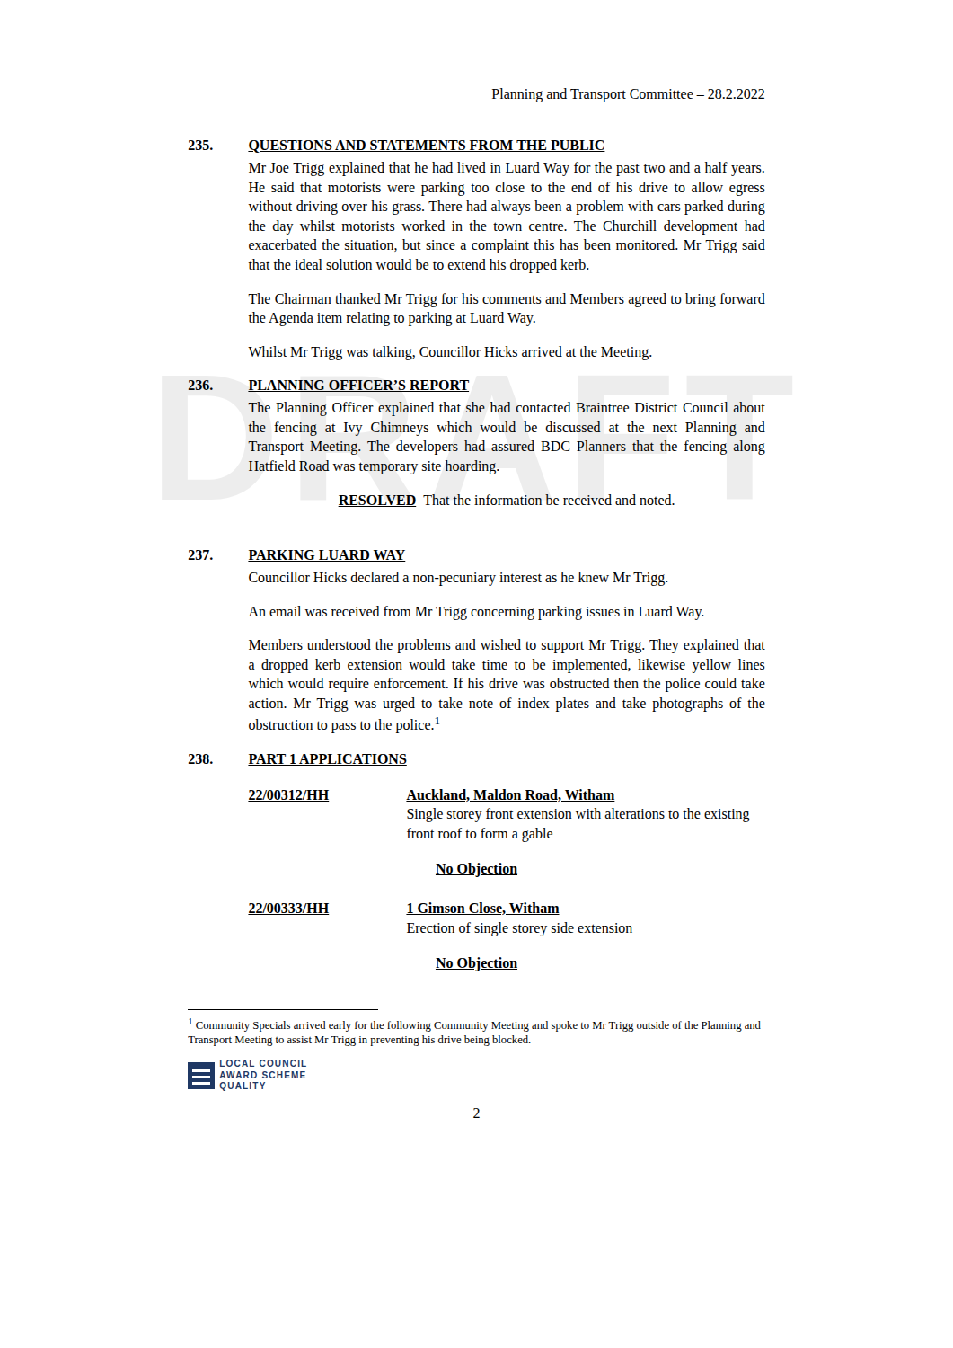DRAFT
Planning and Transport Committee – 28.2.2022
235.
Questions and Statements from the Public
Mr Joe Trigg explained that he had lived in Luard Way for the past two and a half years. He said that motorists were parking too close to the end of his drive to allow egress without driving over his grass. There had always been a problem with cars parked during the day whilst motorists worked in the town centre. The Churchill development had exacerbated the situation, but since a complaint this has been monitored. Mr Trigg said that the ideal solution would be to extend his dropped kerb.
The Chairman thanked Mr Trigg for his comments and Members agreed to bring forward the Agenda item relating to parking at Luard Way.
Whilst Mr Trigg was talking, Councillor Hicks arrived at the Meeting.
236.
Planning Officer’s Report
The Planning Officer explained that she had contacted Braintree District Council about the fencing at Ivy Chimneys which would be discussed at the next Planning and Transport Meeting. The developers had assured BDC Planners that the fencing along Hatfield Road was temporary site hoarding.
RESOLVED That the information be received and noted.
237.
Parking Luard Way
Councillor Hicks declared a non-pecuniary interest as he knew Mr Trigg.
An email was received from Mr Trigg concerning parking issues in Luard Way.
Members understood the problems and wished to support Mr Trigg. They explained that a dropped kerb extension would take time to be implemented, likewise yellow lines which would require enforcement. If his drive was obstructed then the police could take action. Mr Trigg was urged to take note of index plates and take photographs of the obstruction to pass to the police.1
238.
Part 1 Applications
22/00312/HH
Auckland, Maldon Road, Witham Single storey front extension with alterations to the existing front roof to form a gable
No Objection
22/00333/HH
1 Gimson Close, Witham Erection of single storey side extension
No Objection
1 Community Specials arrived early for the following Community Meeting and spoke to Mr Trigg outside of the Planning and Transport Meeting to assist Mr Trigg in preventing his drive being blocked.
2
Local Council Award Scheme Quality